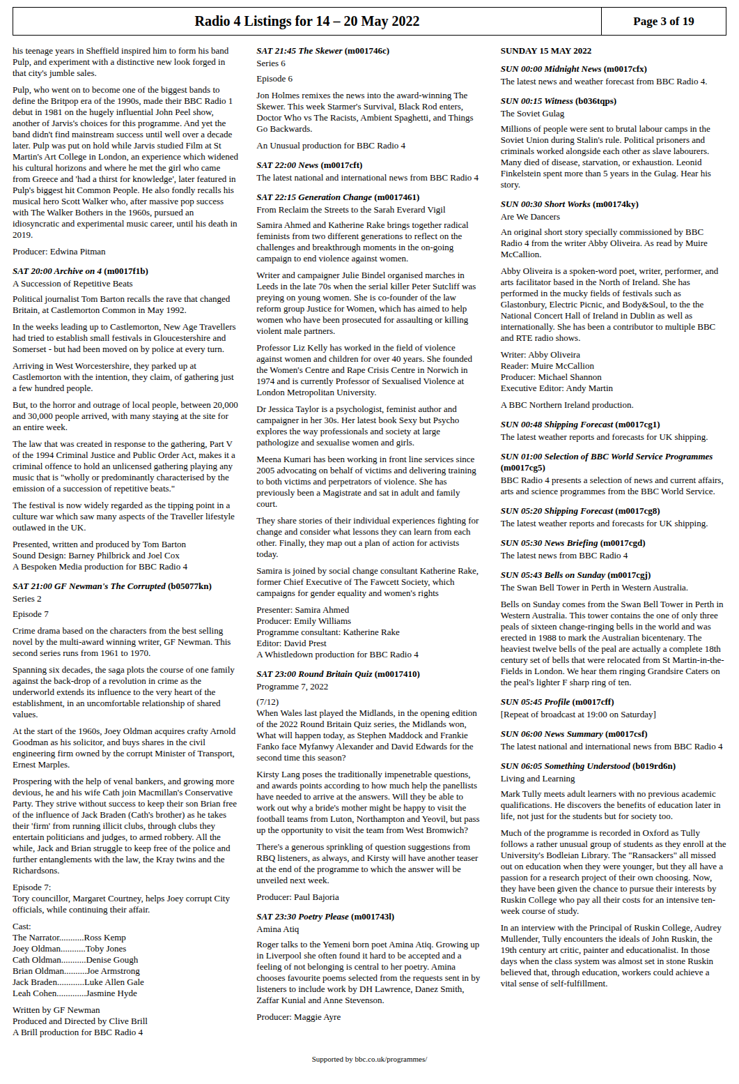Radio 4 Listings for 14 – 20 May 2022
Page 3 of 19
his teenage years in Sheffield inspired him to form his band Pulp, and experiment with a distinctive new look forged in that city's jumble sales.
Pulp, who went on to become one of the biggest bands to define the Britpop era of the 1990s, made their BBC Radio 1 debut in 1981 on the hugely influential John Peel show, another of Jarvis's choices for this programme. And yet the band didn't find mainstream success until well over a decade later. Pulp was put on hold while Jarvis studied Film at St Martin's Art College in London, an experience which widened his cultural horizons and where he met the girl who came from Greece and 'had a thirst for knowledge', later featured in Pulp's biggest hit Common People. He also fondly recalls his musical hero Scott Walker who, after massive pop success with The Walker Bothers in the 1960s, pursued an idiosyncratic and experimental music career, until his death in 2019.
Producer: Edwina Pitman
SAT 20:00 Archive on 4 (m0017f1b)
A Succession of Repetitive Beats
Political journalist Tom Barton recalls the rave that changed Britain, at Castlemorton Common in May 1992.
In the weeks leading up to Castlemorton, New Age Travellers had tried to establish small festivals in Gloucestershire and Somerset - but had been moved on by police at every turn.
Arriving in West Worcestershire, they parked up at Castlemorton with the intention, they claim, of gathering just a few hundred people.
But, to the horror and outrage of local people, between 20,000 and 30,000 people arrived, with many staying at the site for an entire week.
The law that was created in response to the gathering, Part V of the 1994 Criminal Justice and Public Order Act, makes it a criminal offence to hold an unlicensed gathering playing any music that is "wholly or predominantly characterised by the emission of a succession of repetitive beats."
The festival is now widely regarded as the tipping point in a culture war which saw many aspects of the Traveller lifestyle outlawed in the UK.
Presented, written and produced by Tom Barton
Sound Design: Barney Philbrick and Joel Cox
A Bespoken Media production for BBC Radio 4
SAT 21:00 GF Newman's The Corrupted (b05077kn)
Series 2
Episode 7
Crime drama based on the characters from the best selling novel by the multi-award winning writer, GF Newman. This second series runs from 1961 to 1970.
Spanning six decades, the saga plots the course of one family against the back-drop of a revolution in crime as the underworld extends its influence to the very heart of the establishment, in an uncomfortable relationship of shared values.
At the start of the 1960s, Joey Oldman acquires crafty Arnold Goodman as his solicitor, and buys shares in the civil engineering firm owned by the corrupt Minister of Transport, Ernest Marples.
Prospering with the help of venal bankers, and growing more devious, he and his wife Cath join Macmillan's Conservative Party. They strive without success to keep their son Brian free of the influence of Jack Braden (Cath's brother) as he takes their 'firm' from running illicit clubs, through clubs they entertain politicians and judges, to armed robbery. All the while, Jack and Brian struggle to keep free of the police and further entanglements with the law, the Kray twins and the Richardsons.
Episode 7:
Tory councillor, Margaret Courtney, helps Joey corrupt City officials, while continuing their affair.
Cast:
The Narrator...........Ross Kemp
Joey Oldman...........Toby Jones
Cath Oldman...........Denise Gough
Brian Oldman..........Joe Armstrong
Jack Braden............Luke Allen Gale
Leah Cohen.............Jasmine Hyde
Written by GF Newman
Produced and Directed by Clive Brill
A Brill production for BBC Radio 4
SAT 21:45 The Skewer (m001746c)
Series 6
Episode 6
Jon Holmes remixes the news into the award-winning The Skewer. This week Starmer's Survival, Black Rod enters, Doctor Who vs The Racists, Ambient Spaghetti, and Things Go Backwards.
An Unusual production for BBC Radio 4
SAT 22:00 News (m0017cft)
The latest national and international news from BBC Radio 4
SAT 22:15 Generation Change (m0017461)
From Reclaim the Streets to the Sarah Everard Vigil
Samira Ahmed and Katherine Rake brings together radical feminists from two different generations to reflect on the challenges and breakthrough moments in the on-going campaign to end violence against women.
Writer and campaigner Julie Bindel organised marches in Leeds in the late 70s when the serial killer Peter Sutcliff was preying on young women. She is co-founder of the law reform group Justice for Women, which has aimed to help women who have been prosecuted for assaulting or killing violent male partners.
Professor Liz Kelly has worked in the field of violence against women and children for over 40 years. She founded the Women's Centre and Rape Crisis Centre in Norwich in 1974 and is currently Professor of Sexualised Violence at London Metropolitan University.
Dr Jessica Taylor is a psychologist, feminist author and campaigner in her 30s. Her latest book Sexy but Psycho explores the way professionals and society at large pathologize and sexualise women and girls.
Meena Kumari has been working in front line services since 2005 advocating on behalf of victims and delivering training to both victims and perpetrators of violence. She has previously been a Magistrate and sat in adult and family court.
They share stories of their individual experiences fighting for change and consider what lessons they can learn from each other. Finally, they map out a plan of action for activists today.
Samira is joined by social change consultant Katherine Rake, former Chief Executive of The Fawcett Society, which campaigns for gender equality and women's rights
Presenter: Samira Ahmed
Producer: Emily Williams
Programme consultant: Katherine Rake
Editor: David Prest
A Whistledown production for BBC Radio 4
SAT 23:00 Round Britain Quiz (m0017410)
Programme 7, 2022
(7/12)
When Wales last played the Midlands, in the opening edition of the 2022 Round Britain Quiz series, the Midlands won, What will happen today, as Stephen Maddock and Frankie Fanko face Myfanwy Alexander and David Edwards for the second time this season?
Kirsty Lang poses the traditionally impenetrable questions, and awards points according to how much help the panellists have needed to arrive at the answers. Will they be able to work out why a bride's mother might be happy to visit the football teams from Luton, Northampton and Yeovil, but pass up the opportunity to visit the team from West Bromwich?
There's a generous sprinkling of question suggestions from RBQ listeners, as always, and Kirsty will have another teaser at the end of the programme to which the answer will be unveiled next week.
Producer: Paul Bajoria
SAT 23:30 Poetry Please (m001743l)
Amina Atiq
Roger talks to the Yemeni born poet Amina Atiq. Growing up in Liverpool she often found it hard to be accepted and a feeling of not belonging is central to her poetry. Amina chooses favourite poems selected from the requests sent in by listeners to include work by DH Lawrence, Danez Smith, Zaffar Kunial and Anne Stevenson.
Producer: Maggie Ayre
SUNDAY 15 MAY 2022
SUN 00:00 Midnight News (m0017cfx)
The latest news and weather forecast from BBC Radio 4.
SUN 00:15 Witness (b036tqps)
The Soviet Gulag
Millions of people were sent to brutal labour camps in the Soviet Union during Stalin's rule. Political prisoners and criminals worked alongside each other as slave labourers. Many died of disease, starvation, or exhaustion. Leonid Finkelstein spent more than 5 years in the Gulag. Hear his story.
SUN 00:30 Short Works (m00174ky)
Are We Dancers
An original short story specially commissioned by BBC Radio 4 from the writer Abby Oliveira. As read by Muire McCallion.
Abby Oliveira is a spoken-word poet, writer, performer, and arts facilitator based in the North of Ireland. She has performed in the mucky fields of festivals such as Glastonbury, Electric Picnic, and Body&Soul, to the the National Concert Hall of Ireland in Dublin as well as internationally. She has been a contributor to multiple BBC and RTE radio shows.
Writer: Abby Oliveira
Reader: Muire McCallion
Producer: Michael Shannon
Executive Editor: Andy Martin
A BBC Northern Ireland production.
SUN 00:48 Shipping Forecast (m0017cg1)
The latest weather reports and forecasts for UK shipping.
SUN 01:00 Selection of BBC World Service Programmes (m0017cg5)
BBC Radio 4 presents a selection of news and current affairs, arts and science programmes from the BBC World Service.
SUN 05:20 Shipping Forecast (m0017cg8)
The latest weather reports and forecasts for UK shipping.
SUN 05:30 News Briefing (m0017cgd)
The latest news from BBC Radio 4
SUN 05:43 Bells on Sunday (m0017cgj)
The Swan Bell Tower in Perth in Western Australia.
Bells on Sunday comes from the Swan Bell Tower in Perth in Western Australia. This tower contains the one of only three peals of sixteen change-ringing bells in the world and was erected in 1988 to mark the Australian bicentenary. The heaviest twelve bells of the peal are actually a complete 18th century set of bells that were relocated from St Martin-in-the-Fields in London. We hear them ringing Grandsire Caters on the peal's lighter F sharp ring of ten.
SUN 05:45 Profile (m0017cff)
[Repeat of broadcast at 19:00 on Saturday]
SUN 06:00 News Summary (m0017csf)
The latest national and international news from BBC Radio 4
SUN 06:05 Something Understood (b019rd6n)
Living and Learning
Mark Tully meets adult learners with no previous academic qualifications. He discovers the benefits of education later in life, not just for the students but for society too.
Much of the programme is recorded in Oxford as Tully follows a rather unusual group of students as they enroll at the University's Bodleian Library. The "Ransackers" all missed out on education when they were younger, but they all have a passion for a research project of their own choosing. Now, they have been given the chance to pursue their interests by Ruskin College who pay all their costs for an intensive ten-week course of study.
In an interview with the Principal of Ruskin College, Audrey Mullender, Tully encounters the ideals of John Ruskin, the 19th century art critic, painter and educationalist. In those days when the class system was almost set in stone Ruskin believed that, through education, workers could achieve a vital sense of self-fulfillment.
Supported by bbc.co.uk/programmes/